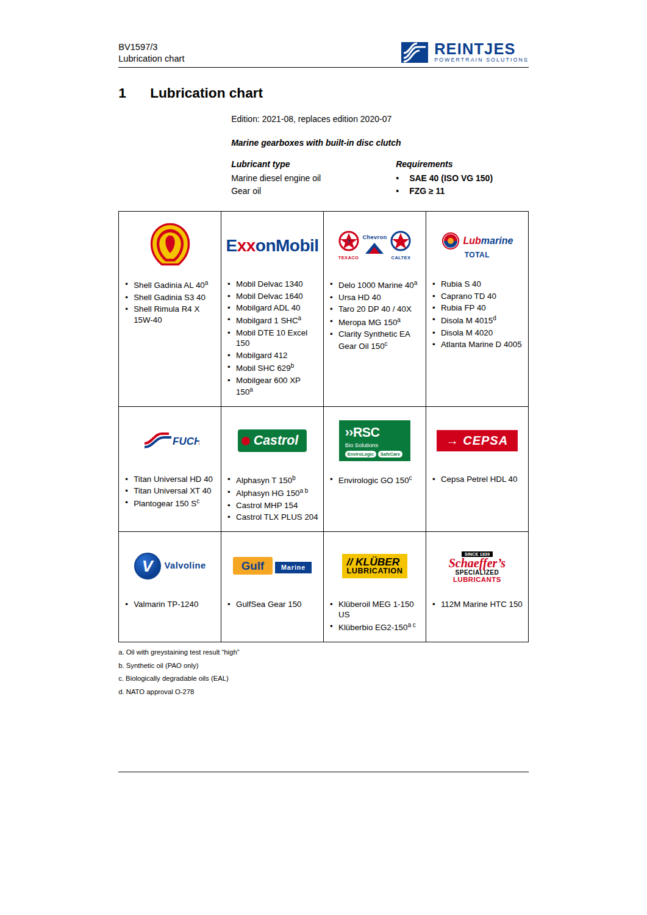BV1597/3
Lubrication chart
REINTJES
POWERTRAIN SOLUTIONS
1 Lubrication chart
Edition: 2021-08, replaces edition 2020-07
Marine gearboxes with built-in disc clutch
| Lubricant type | Requirements |
| --- | --- |
| Marine diesel engine oil | • | SAE 40 (ISO VG 150) |
| Gear oil | • | FZG ≥ 11 |
| Shell Gadinia AL 40 a Shell Gadinia S3 40 Shell Rimula R4 X 15W-40 | E xx onMobil Mobil Delvac 1340 Mobil Delvac 1640 Mobilgard ADL 40 Mobilgard 1 SHC a Mobil DTE 10 Excel 150 Mobilgard 412 Mobil SHC 629 b Mobilgear 600 XP 150 a | T TEXACO Chevron CALTEX Delo 1000 Marine 40 a Ursa HD 40 Taro 20 DP 40 / 40X Meropa MG 150 a Clarity Synthetic EA Gear Oil 150 c | Lub marine TOTAL Rubia S 40 Caprano TD 40 Rubia FP 40 Disola M 4015 d Disola M 4020 Atlanta Marine D 4005 |
| FUCHS Titan Universal HD 40 Titan Universal XT 40 Plantogear 150 S c | Castrol Alphasyn T 150 b Alphasyn HG 150 a b Castrol MHP 154 Castrol TLX PLUS 204 | ››RSC Bio Solutions EnviroLogic SafeCare Envirologic GO 150 c | → CEPSA Cepsa Petrel HDL 40 |
| V Valvoline Valmarin TP-1240 | Gulf Marine GulfSea Gear 150 | // KLÜBER LUBRICATION Klüberoil MEG 1-150 US Klüberbio EG2-150 a c | SINCE 1839 Schaeffer’s SPECIALIZED LUBRICANTS 112M Marine HTC 150 |
a. Oil with greystaining test result “high”
b. Synthetic oil (PAO only)
c. Biologically degradable oils (EAL)
d. NATO approval O-278